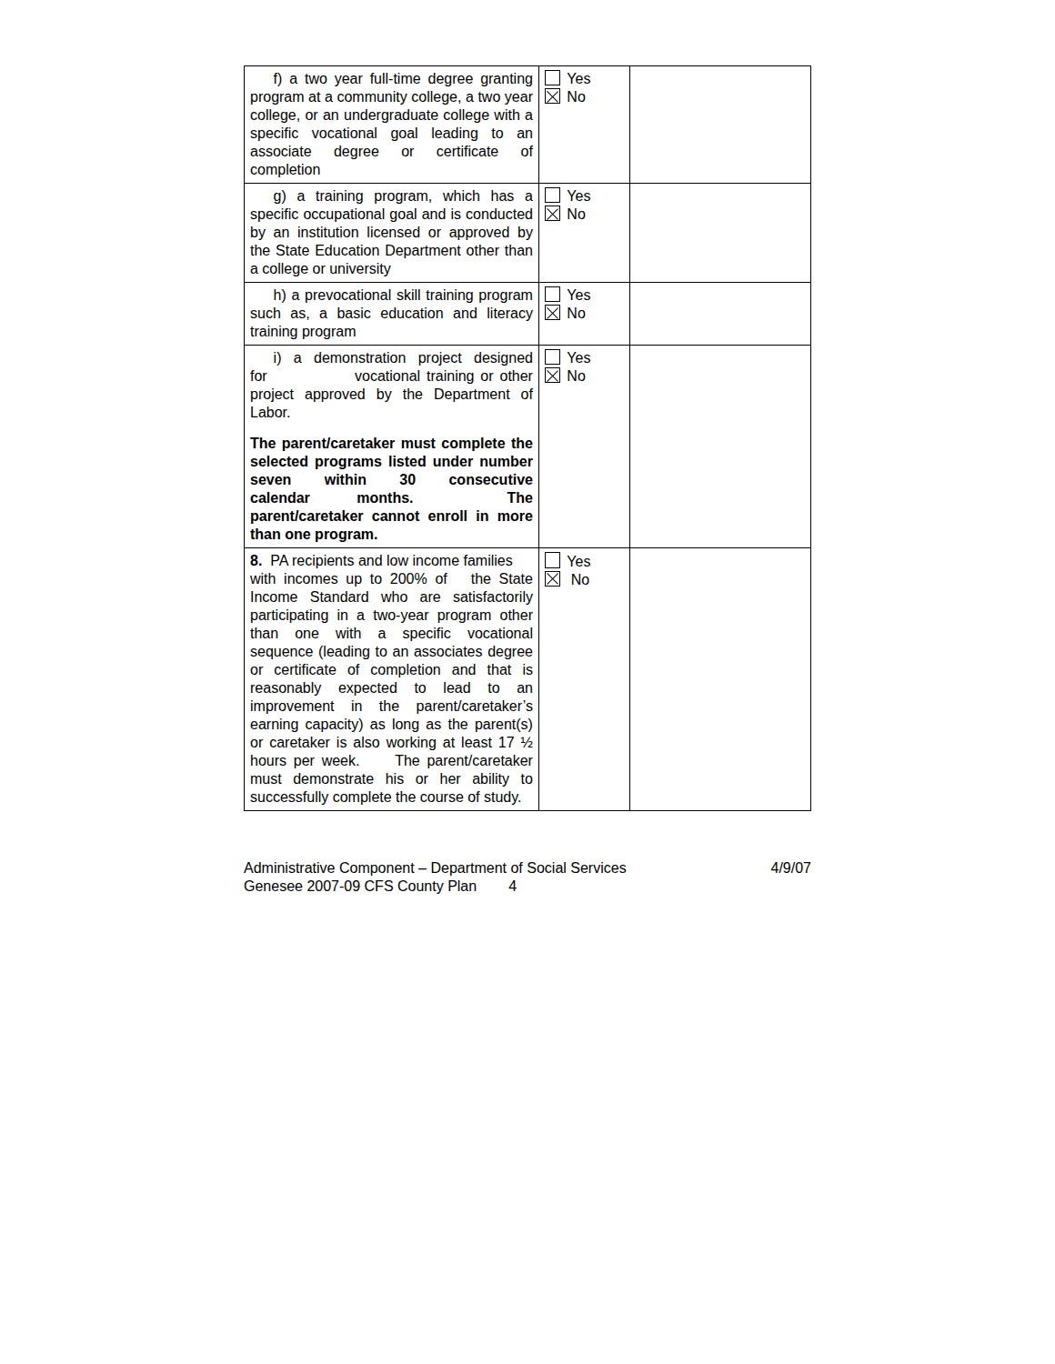| f) a two year full-time degree granting program at a community college, a two year college, or an undergraduate college with a specific vocational goal leading to an associate degree or certificate of completion | Yes No | |
| g) a training program, which has a specific occupational goal and is conducted by an institution licensed or approved by the State Education Department other than a college or university | Yes No | |
| h) a prevocational skill training program such as, a basic education and literacy training program | Yes No | |
| i) a demonstration project designed for vocational training or other project approved by the Department of Labor. The parent/caretaker must complete the selected programs listed under number seven within 30 consecutive calendar months. The parent/caretaker cannot enroll in more than one program. | Yes No | |
| 8. PA recipients and low income families with incomes up to 200% of the State Income Standard who are satisfactorily participating in a two-year program other than one with a specific vocational sequence (leading to an associates degree or certificate of completion and that is reasonably expected to lead to an improvement in the parent/caretaker’s earning capacity) as long as the parent(s) or caretaker is also working at least 17 ½ hours per week. The parent/caretaker must demonstrate his or her ability to successfully complete the course of study. | Yes No | |
Administrative Component – Department of Social Services 4/9/07
Genesee 2007-09 CFS County Plan4